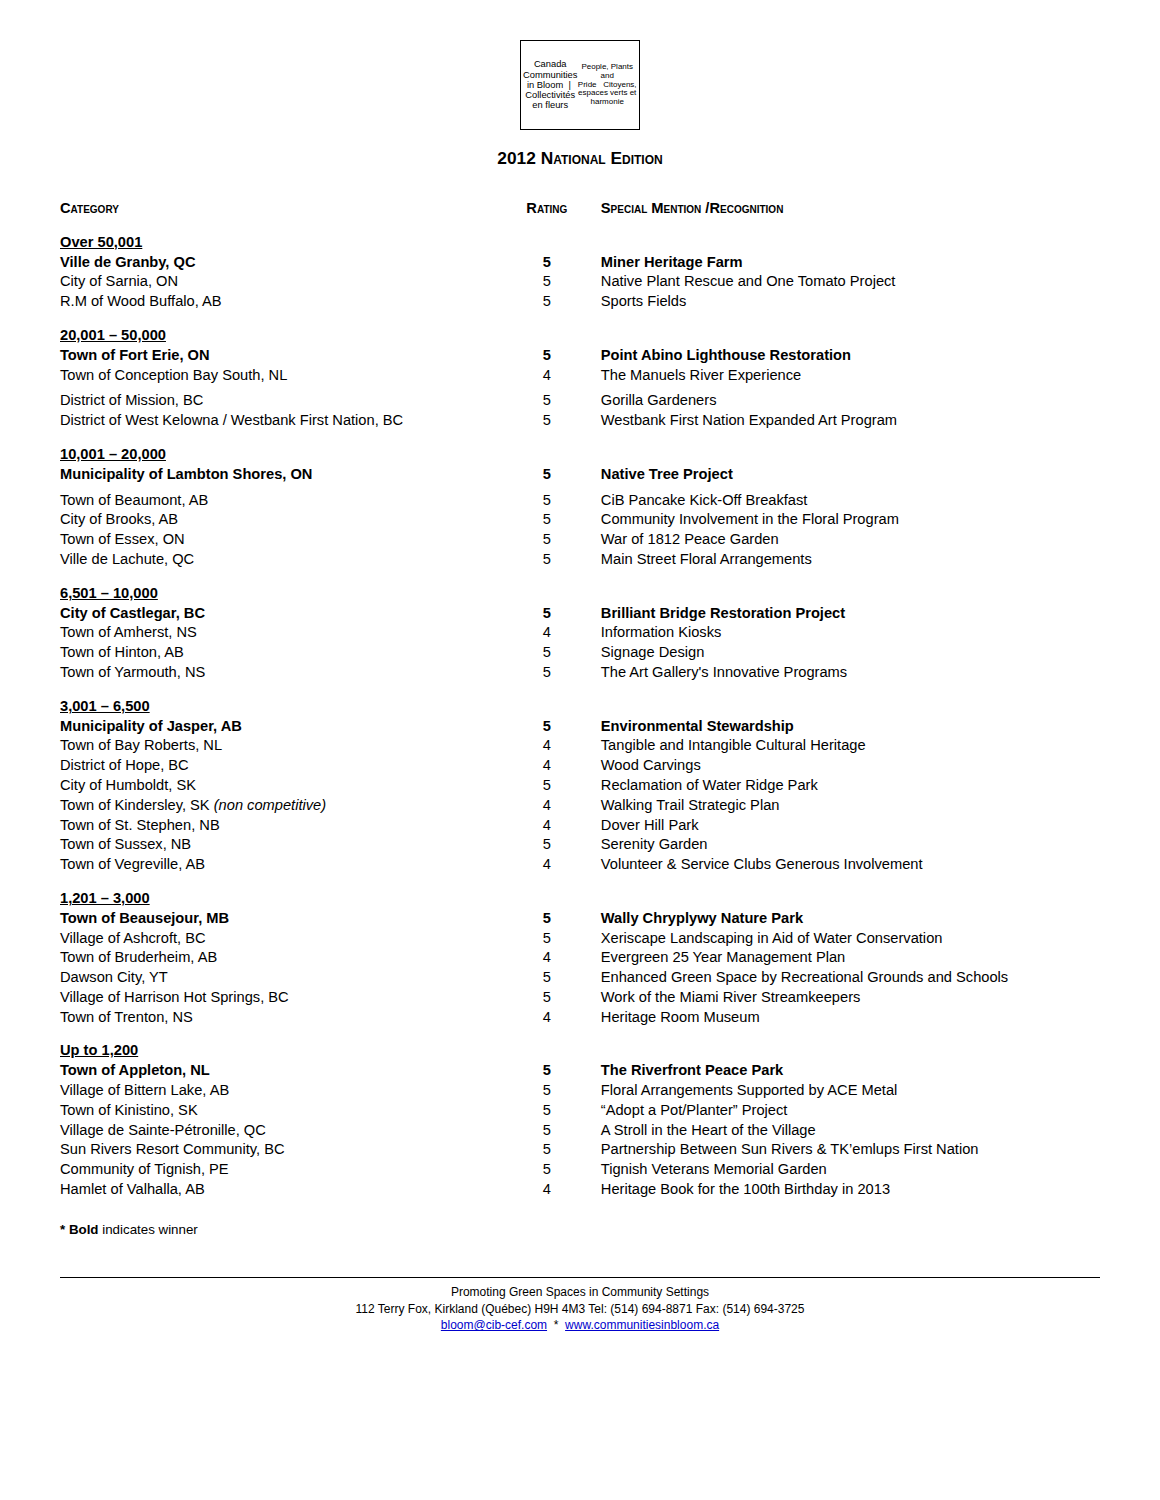Canada
Communities in Bloom | Collectivités en fleurs
People, Plants and Pride Citoyens, espaces verts et harmonie
2012 National Edition
| Category | Rating | Special Mention /Recognition |
| Over 50,001 | | |
| Ville de Granby, QC | 5 | Miner Heritage Farm |
| City of Sarnia, ON | 5 | Native Plant Rescue and One Tomato Project |
| R.M of Wood Buffalo, AB | 5 | Sports Fields |
| 20,001 – 50,000 | | |
| Town of Fort Erie, ON | 5 | Point Abino Lighthouse Restoration |
| Town of Conception Bay South, NL | 4 | The Manuels River Experience |
| District of Mission, BC | 5 | Gorilla Gardeners |
| District of West Kelowna / Westbank First Nation, BC | 5 | Westbank First Nation Expanded Art Program |
| 10,001 – 20,000 | | |
| Municipality of Lambton Shores, ON | 5 | Native Tree Project |
| Town of Beaumont, AB | 5 | CiB Pancake Kick-Off Breakfast |
| City of Brooks, AB | 5 | Community Involvement in the Floral Program |
| Town of Essex, ON | 5 | War of 1812 Peace Garden |
| Ville de Lachute, QC | 5 | Main Street Floral Arrangements |
| 6,501 – 10,000 | | |
| City of Castlegar, BC | 5 | Brilliant Bridge Restoration Project |
| Town of Amherst, NS | 4 | Information Kiosks |
| Town of Hinton, AB | 5 | Signage Design |
| Town of Yarmouth, NS | 5 | The Art Gallery's Innovative Programs |
| 3,001 – 6,500 | | |
| Municipality of Jasper, AB | 5 | Environmental Stewardship |
| Town of Bay Roberts, NL | 4 | Tangible and Intangible Cultural Heritage |
| District of Hope, BC | 4 | Wood Carvings |
| City of Humboldt, SK | 5 | Reclamation of Water Ridge Park |
| Town of Kindersley, SK (non competitive) | 4 | Walking Trail Strategic Plan |
| Town of St. Stephen, NB | 4 | Dover Hill Park |
| Town of Sussex, NB | 5 | Serenity Garden |
| Town of Vegreville, AB | 4 | Volunteer & Service Clubs Generous Involvement |
| 1,201 – 3,000 | | |
| Town of Beausejour, MB | 5 | Wally Chryplywy Nature Park |
| Village of Ashcroft, BC | 5 | Xeriscape Landscaping in Aid of Water Conservation |
| Town of Bruderheim, AB | 4 | Evergreen 25 Year Management Plan |
| Dawson City, YT | 5 | Enhanced Green Space by Recreational Grounds and Schools |
| Village of Harrison Hot Springs, BC | 5 | Work of the Miami River Streamkeepers |
| Town of Trenton, NS | 4 | Heritage Room Museum |
| Up to 1,200 | | |
| Town of Appleton, NL | 5 | The Riverfront Peace Park |
| Village of Bittern Lake, AB | 5 | Floral Arrangements Supported by ACE Metal |
| Town of Kinistino, SK | 5 | “Adopt a Pot/Planter” Project |
| Village de Sainte-Pétronille, QC | 5 | A Stroll in the Heart of the Village |
| Sun Rivers Resort Community, BC | 5 | Partnership Between Sun Rivers & TK’emlups First Nation |
| Community of Tignish, PE | 5 | Tignish Veterans Memorial Garden |
| Hamlet of Valhalla, AB | 4 | Heritage Book for the 100th Birthday in 2013 |
* Bold indicates winner
Promoting Green Spaces in Community Settings
112 Terry Fox, Kirkland (Québec) H9H 4M3 Tel: (514) 694-8871 Fax: (514) 694-3725
bloom@cib-cef.com * www.communitiesinbloom.ca